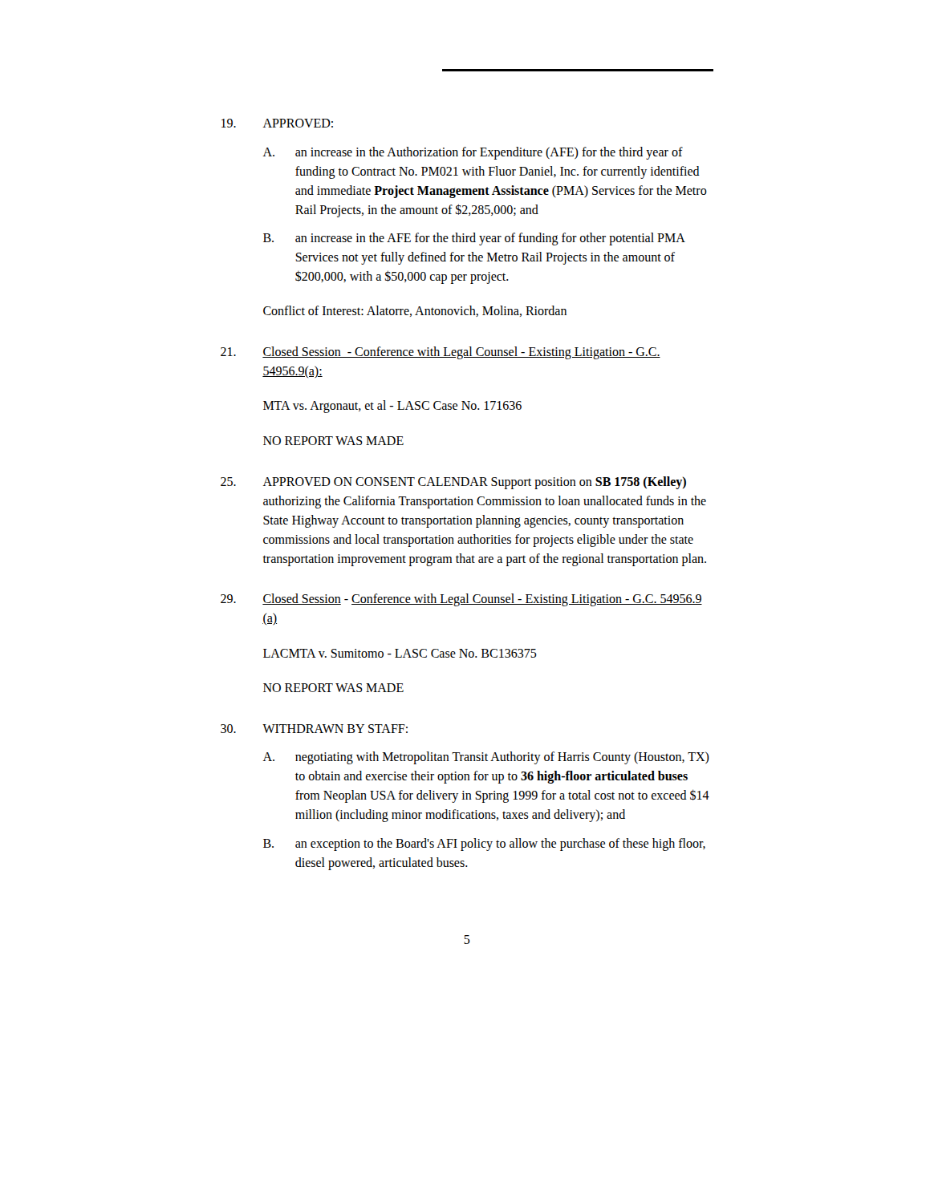19.
APPROVED:
A.
an increase in the Authorization for Expenditure (AFE) for the third year of funding to Contract No. PM021 with Fluor Daniel, Inc. for currently identified and immediate Project Management Assistance (PMA) Services for the Metro Rail Projects, in the amount of $2,285,000; and
B.
an increase in the AFE for the third year of funding for other potential PMA Services not yet fully defined for the Metro Rail Projects in the amount of $200,000, with a $50,000 cap per project.
Conflict of Interest: Alatorre, Antonovich, Molina, Riordan
21.
Closed Session - Conference with Legal Counsel - Existing Litigation - G.C. 54956.9(a):
MTA vs. Argonaut, et al - LASC Case No. 171636
NO REPORT WAS MADE
25.
APPROVED ON CONSENT CALENDAR Support position on SB 1758 (Kelley) authorizing the California Transportation Commission to loan unallocated funds in the State Highway Account to transportation planning agencies, county transportation commissions and local transportation authorities for projects eligible under the state transportation improvement program that are a part of the regional transportation plan.
29.
Closed Session - Conference with Legal Counsel - Existing Litigation - G.C. 54956.9 (a)
LACMTA v. Sumitomo - LASC Case No. BC136375
NO REPORT WAS MADE
30.
WITHDRAWN BY STAFF:
A.
negotiating with Metropolitan Transit Authority of Harris County (Houston, TX) to obtain and exercise their option for up to 36 high-floor articulated buses from Neoplan USA for delivery in Spring 1999 for a total cost not to exceed $14 million (including minor modifications, taxes and delivery); and
B.
an exception to the Board's AFI policy to allow the purchase of these high floor, diesel powered, articulated buses.
5